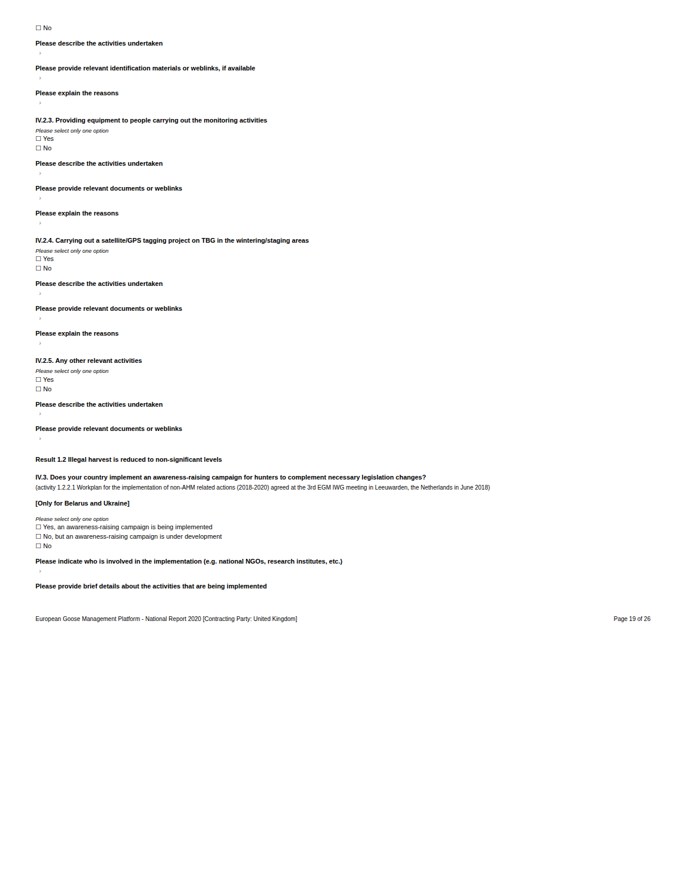☐ No
Please describe the activities undertaken
›
Please provide relevant identification materials or weblinks, if available
›
Please explain the reasons
›
IV.2.3. Providing equipment to people carrying out the monitoring activities
Please select only one option
☐ Yes
☐ No
Please describe the activities undertaken
›
Please provide relevant documents or weblinks
›
Please explain the reasons
›
IV.2.4. Carrying out a satellite/GPS tagging project on TBG in the wintering/staging areas
Please select only one option
☐ Yes
☐ No
Please describe the activities undertaken
›
Please provide relevant documents or weblinks
›
Please explain the reasons
›
IV.2.5. Any other relevant activities
Please select only one option
☐ Yes
☐ No
Please describe the activities undertaken
›
Please provide relevant documents or weblinks
›
Result 1.2 Illegal harvest is reduced to non-significant levels
IV.3. Does your country implement an awareness-raising campaign for hunters to complement necessary legislation changes?
(activity 1.2.2.1 Workplan for the implementation of non-AHM related actions (2018-2020) agreed at the 3rd EGM IWG meeting in Leeuwarden, the Netherlands in June 2018)
[Only for Belarus and Ukraine]
Please select only one option
☐ Yes, an awareness-raising campaign is being implemented
☐ No, but an awareness-raising campaign is under development
☐ No
Please indicate who is involved in the implementation (e.g. national NGOs, research institutes, etc.)
›
Please provide brief details about the activities that are being implemented
European Goose Management Platform - National Report 2020 [Contracting Party: United Kingdom] Page 19 of 26